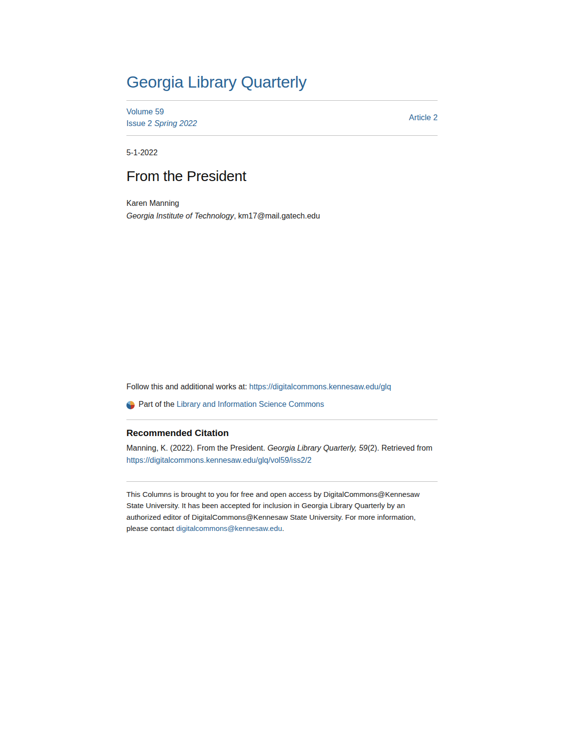Georgia Library Quarterly
Volume 59 Issue 2 Spring 2022
Article 2
5-1-2022
From the President
Karen Manning Georgia Institute of Technology, km17@mail.gatech.edu
Follow this and additional works at: https://digitalcommons.kennesaw.edu/glq
Part of the Library and Information Science Commons
Recommended Citation
Manning, K. (2022). From the President. Georgia Library Quarterly, 59(2). Retrieved from https://digitalcommons.kennesaw.edu/glq/vol59/iss2/2
This Columns is brought to you for free and open access by DigitalCommons@Kennesaw State University. It has been accepted for inclusion in Georgia Library Quarterly by an authorized editor of DigitalCommons@Kennesaw State University. For more information, please contact digitalcommons@kennesaw.edu.